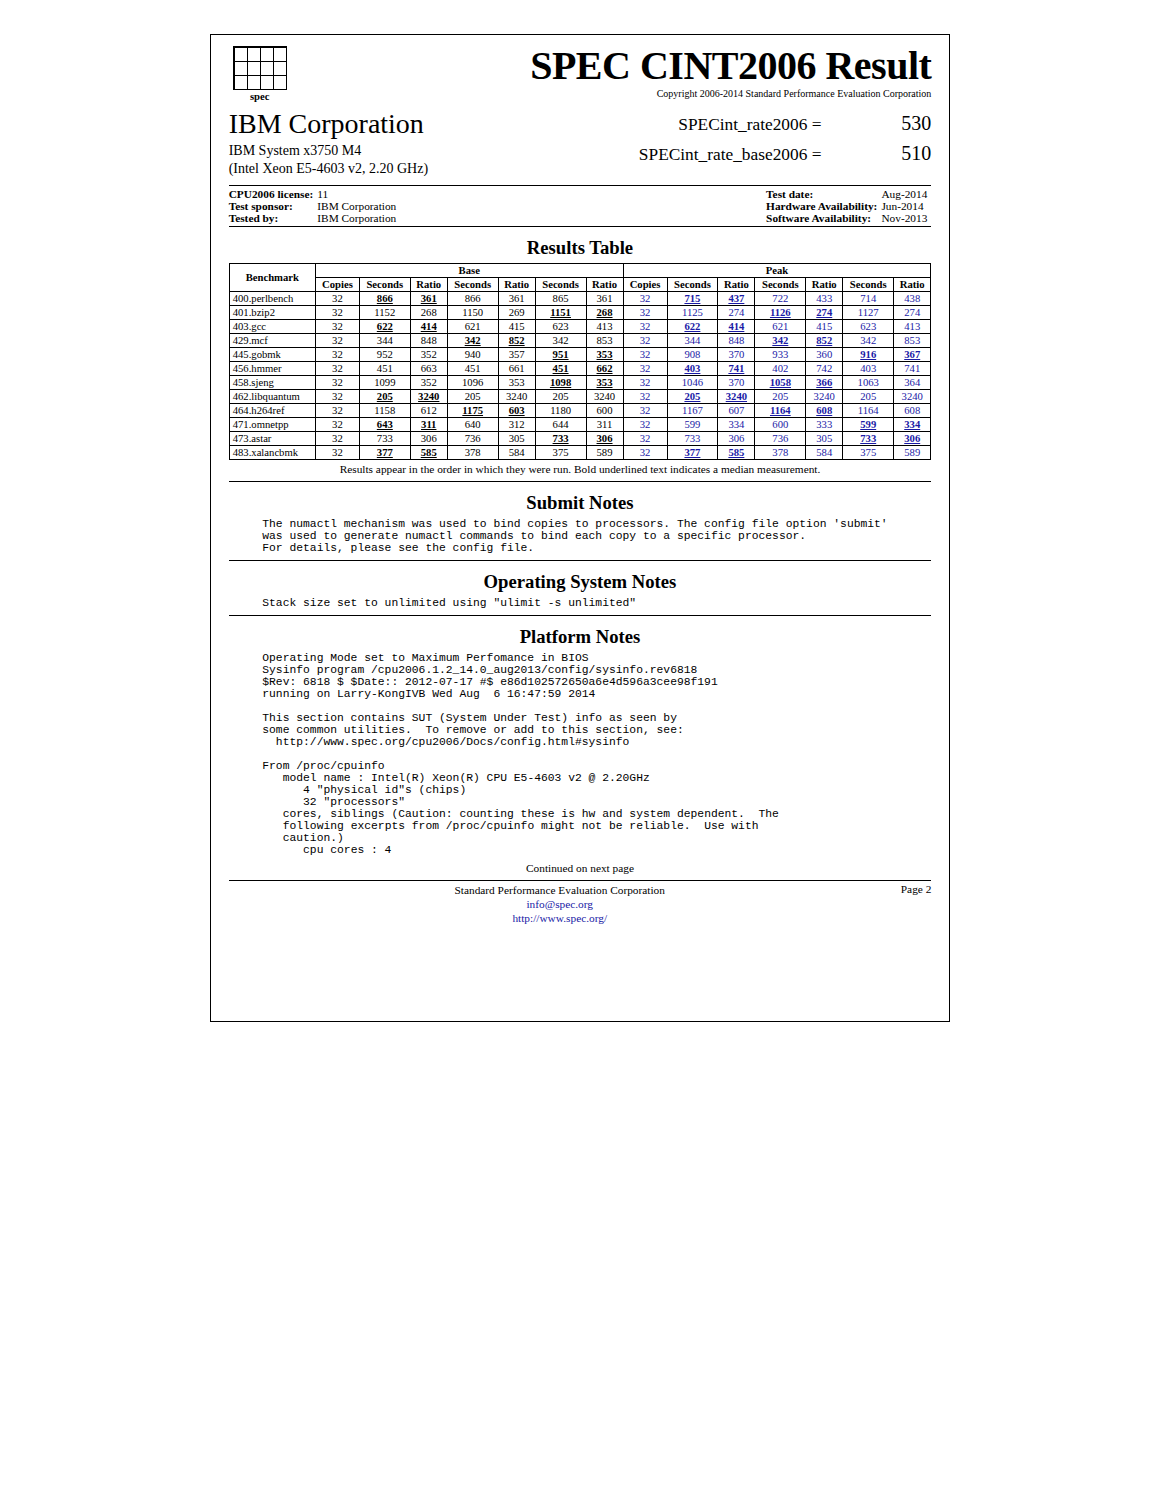spec
SPEC CINT2006 Result
Copyright 2006-2014 Standard Performance Evaluation Corporation
IBM Corporation
IBM System x3750 M4
(Intel Xeon E5-4603 v2, 2.20 GHz)
SPECint_rate2006 = 530
SPECint_rate_base2006 = 510
| CPU2006 license: | 11 |
| Test sponsor: | IBM Corporation |
| Tested by: | IBM Corporation |
| Test date: | Aug-2014 |
| Hardware Availability: | Jun-2014 |
| Software Availability: | Nov-2013 |
Results Table
| Benchmark | Base | Peak |
| --- | --- | --- |
| Copies | Seconds | Ratio | Seconds | Ratio | Seconds | Ratio | Copies | Seconds | Ratio | Seconds | Ratio | Seconds | Ratio |
| 400.perlbench | 32 | 866 | 361 | 866 | 361 | 865 | 361 | 32 | 715 | 437 | 722 | 433 | 714 | 438 |
| 401.bzip2 | 32 | 1152 | 268 | 1150 | 269 | 1151 | 268 | 32 | 1125 | 274 | 1126 | 274 | 1127 | 274 |
| 403.gcc | 32 | 622 | 414 | 621 | 415 | 623 | 413 | 32 | 622 | 414 | 621 | 415 | 623 | 413 |
| 429.mcf | 32 | 344 | 848 | 342 | 852 | 342 | 853 | 32 | 344 | 848 | 342 | 852 | 342 | 853 |
| 445.gobmk | 32 | 952 | 352 | 940 | 357 | 951 | 353 | 32 | 908 | 370 | 933 | 360 | 916 | 367 |
| 456.hmmer | 32 | 451 | 663 | 451 | 661 | 451 | 662 | 32 | 403 | 741 | 402 | 742 | 403 | 741 |
| 458.sjeng | 32 | 1099 | 352 | 1096 | 353 | 1098 | 353 | 32 | 1046 | 370 | 1058 | 366 | 1063 | 364 |
| 462.libquantum | 32 | 205 | 3240 | 205 | 3240 | 205 | 3240 | 32 | 205 | 3240 | 205 | 3240 | 205 | 3240 |
| 464.h264ref | 32 | 1158 | 612 | 1175 | 603 | 1180 | 600 | 32 | 1167 | 607 | 1164 | 608 | 1164 | 608 |
| 471.omnetpp | 32 | 643 | 311 | 640 | 312 | 644 | 311 | 32 | 599 | 334 | 600 | 333 | 599 | 334 |
| 473.astar | 32 | 733 | 306 | 736 | 305 | 733 | 306 | 32 | 733 | 306 | 736 | 305 | 733 | 306 |
| 483.xalancbmk | 32 | 377 | 585 | 378 | 584 | 375 | 589 | 32 | 377 | 585 | 378 | 584 | 375 | 589 |
Results appear in the order in which they were run. Bold underlined text indicates a median measurement.
Submit Notes
The numactl mechanism was used to bind copies to processors. The config file option 'submit'
was used to generate numactl commands to bind each copy to a specific processor.
For details, please see the config file.
Operating System Notes
Stack size set to unlimited using "ulimit -s unlimited"
Platform Notes
Operating Mode set to Maximum Perfomance in BIOS
Sysinfo program /cpu2006.1.2_14.0_aug2013/config/sysinfo.rev6818
$Rev: 6818 $ $Date:: 2012-07-17 #$ e86d102572650a6e4d596a3cee98f191
running on Larry-KongIVB Wed Aug  6 16:47:59 2014

This section contains SUT (System Under Test) info as seen by
some common utilities.  To remove or add to this section, see:
  http://www.spec.org/cpu2006/Docs/config.html#sysinfo

From /proc/cpuinfo
   model name : Intel(R) Xeon(R) CPU E5-4603 v2 @ 2.20GHz
      4 "physical id"s (chips)
      32 "processors"
   cores, siblings (Caution: counting these is hw and system dependent.  The
   following excerpts from /proc/cpuinfo might not be reliable.  Use with
   caution.)
      cpu cores : 4
Continued on next page
Standard Performance Evaluation Corporation
info@spec.org
http://www.spec.org/
Page 2